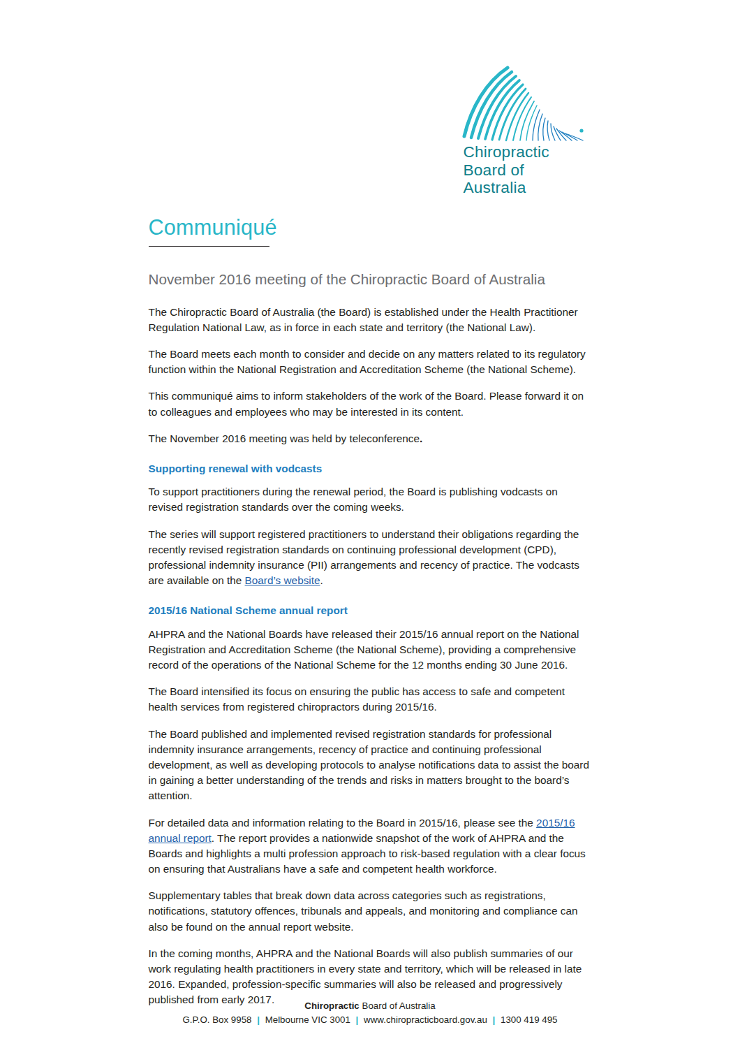Chiropractic Board of Australia
Communiqué
November 2016 meeting of the Chiropractic Board of Australia
The Chiropractic Board of Australia (the Board) is established under the Health Practitioner Regulation National Law, as in force in each state and territory (the National Law).
The Board meets each month to consider and decide on any matters related to its regulatory function within the National Registration and Accreditation Scheme (the National Scheme).
This communiqué aims to inform stakeholders of the work of the Board. Please forward it on to colleagues and employees who may be interested in its content.
The November 2016 meeting was held by teleconference.
Supporting renewal with vodcasts
To support practitioners during the renewal period, the Board is publishing vodcasts on revised registration standards over the coming weeks.
The series will support registered practitioners to understand their obligations regarding the recently revised registration standards on continuing professional development (CPD), professional indemnity insurance (PII) arrangements and recency of practice. The vodcasts are available on the Board’s website.
2015/16 National Scheme annual report
AHPRA and the National Boards have released their 2015/16 annual report on the National Registration and Accreditation Scheme (the National Scheme), providing a comprehensive record of the operations of the National Scheme for the 12 months ending 30 June 2016.
The Board intensified its focus on ensuring the public has access to safe and competent health services from registered chiropractors during 2015/16.
The Board published and implemented revised registration standards for professional indemnity insurance arrangements, recency of practice and continuing professional development, as well as developing protocols to analyse notifications data to assist the board in gaining a better understanding of the trends and risks in matters brought to the board’s attention.
For detailed data and information relating to the Board in 2015/16, please see the 2015/16 annual report. The report provides a nationwide snapshot of the work of AHPRA and the Boards and highlights a multi profession approach to risk-based regulation with a clear focus on ensuring that Australians have a safe and competent health workforce.
Supplementary tables that break down data across categories such as registrations, notifications, statutory offences, tribunals and appeals, and monitoring and compliance can also be found on the annual report website.
In the coming months, AHPRA and the National Boards will also publish summaries of our work regulating health practitioners in every state and territory, which will be released in late 2016. Expanded, profession-specific summaries will also be released and progressively published from early 2017.
Chiropractic Board of Australia
G.P.O. Box 9958 | Melbourne VIC 3001 | www.chiropracticboard.gov.au | 1300 419 495